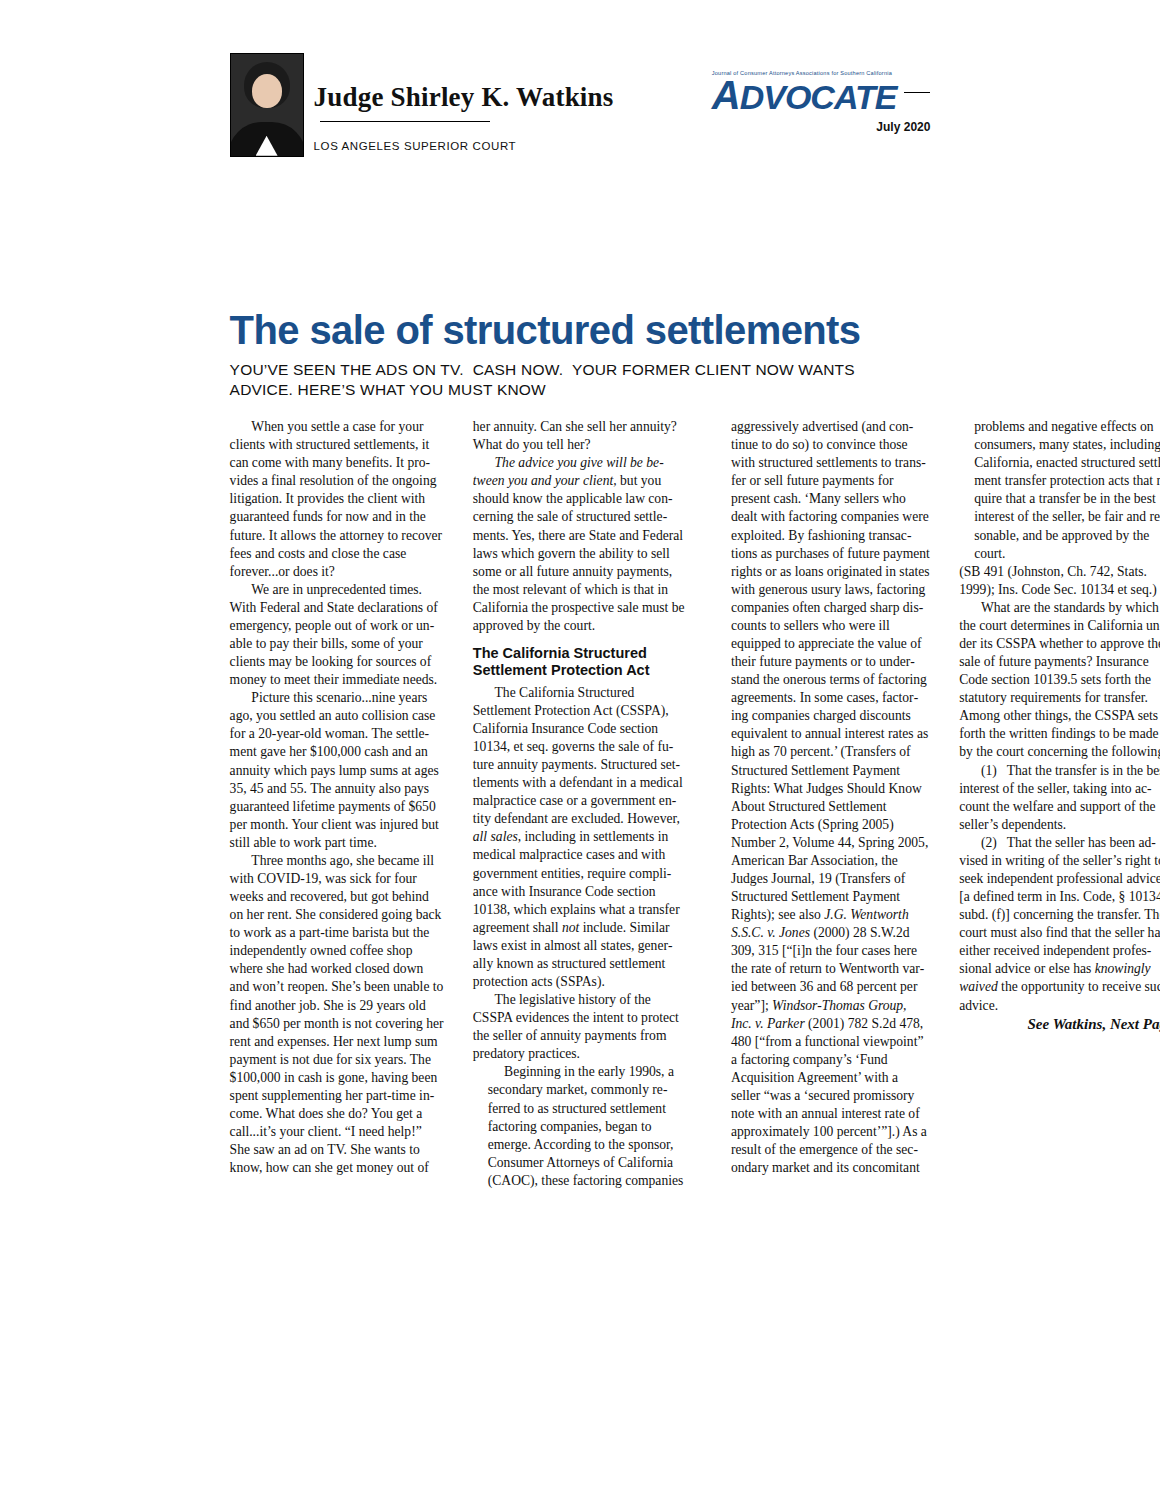Judge Shirley K. Watkins
LOS ANGELES SUPERIOR COURT
Journal of Consumer Attorneys Associations for Southern California
ADVOCATE
July 2020
The sale of structured settlements
You’ve seen the ads on TV. Cash now. Your former client now wants advice. Here’s what you must know
When you settle a case for your clients with structured settlements, it can come with many benefits. It provides a final resolution of the ongoing litigation. It provides the client with guaranteed funds for now and in the future. It allows the attorney to recover fees and costs and close the case forever...or does it?
We are in unprecedented times. With Federal and State declarations of emergency, people out of work or unable to pay their bills, some of your clients may be looking for sources of money to meet their immediate needs.
Picture this scenario...nine years ago, you settled an auto collision case for a 20-year-old woman. The settlement gave her $100,000 cash and an annuity which pays lump sums at ages 35, 45 and 55. The annuity also pays guaranteed lifetime payments of $650 per month. Your client was injured but still able to work part time.
Three months ago, she became ill with COVID-19, was sick for four weeks and recovered, but got behind on her rent. She considered going back to work as a part-time barista but the independently owned coffee shop where she had worked closed down and won’t reopen. She’s been unable to find another job. She is 29 years old and $650 per month is not covering her rent and expenses. Her next lump sum payment is not due for six years. The $100,000 in cash is gone, having been spent supplementing her part-time income. What does she do? You get a call...it’s your client. “I need help!” She saw an ad on TV. She wants to know, how can she get money out of her annuity. Can she sell her annuity? What do you tell her?
The advice you give will be between you and your client, but you should know the applicable law concerning the sale of structured settlements. Yes, there are State and Federal laws which govern the ability to sell some or all future annuity payments, the most relevant of which is that in California the prospective sale must be approved by the court.
The California Structured Settlement Protection Act
The California Structured Settlement Protection Act (CSSPA), California Insurance Code section 10134, et seq. governs the sale of future annuity payments. Structured settlements with a defendant in a medical malpractice case or a government entity defendant are excluded. However, all sales, including in settlements in medical malpractice cases and with government entities, require compliance with Insurance Code section 10138, which explains what a transfer agreement shall not include. Similar laws exist in almost all states, generally known as structured settlement protection acts (SSPAs).
The legislative history of the CSSPA evidences the intent to protect the seller of annuity payments from predatory practices.
Beginning in the early 1990s, a secondary market, commonly referred to as structured settlement factoring companies, began to emerge. According to the sponsor, Consumer Attorneys of California (CAOC), these factoring companies aggressively advertised (and continue to do so) to convince those with structured settlements to transfer or sell future payments for present cash. ‘Many sellers who dealt with factoring companies were exploited. By fashioning transactions as purchases of future payment rights or as loans originated in states with generous usury laws, factoring companies often charged sharp discounts to sellers who were ill equipped to appreciate the value of their future payments or to understand the onerous terms of factoring agreements. In some cases, factoring companies charged discounts equivalent to annual interest rates as high as 70 percent.’ (Transfers of Structured Settlement Payment Rights: What Judges Should Know About Structured Settlement Protection Acts (Spring 2005) Number 2, Volume 44, Spring 2005, American Bar Association, the Judges Journal, 19 (Transfers of Structured Settlement Payment Rights); see also J.G. Wentworth S.S.C. v. Jones (2000) 28 S.W.2d 309, 315 [“[i]n the four cases here the rate of return to Wentworth varied between 36 and 68 percent per year”]; Windsor-Thomas Group, Inc. v. Parker (2001) 782 S.2d 478, 480 [“from a functional viewpoint” a factoring company’s ‘Fund Acquisition Agreement’ with a seller “was a ‘secured promissory note with an annual interest rate of approximately 100 percent’”].) As a result of the emergence of the secondary market and its concomitant problems and negative effects on consumers, many states, including California, enacted structured settlement transfer protection acts that require that a transfer be in the best interest of the seller, be fair and reasonable, and be approved by the court.
(SB 491 (Johnston, Ch. 742, Stats. 1999); Ins. Code Sec. 10134 et seq.)
What are the standards by which the court determines in California under its CSSPA whether to approve the sale of future payments? Insurance Code section 10139.5 sets forth the statutory requirements for transfer. Among other things, the CSSPA sets forth the written findings to be made by the court concerning the following:
(1) That the transfer is in the best interest of the seller, taking into account the welfare and support of the seller’s dependents.
(2) That the seller has been advised in writing of the seller’s right to seek independent professional advice [a defined term in Ins. Code, § 10134, subd. (f)] concerning the transfer. The court must also find that the seller has either received independent professional advice or else has knowingly waived the opportunity to receive such advice.
See Watkins, Next Page